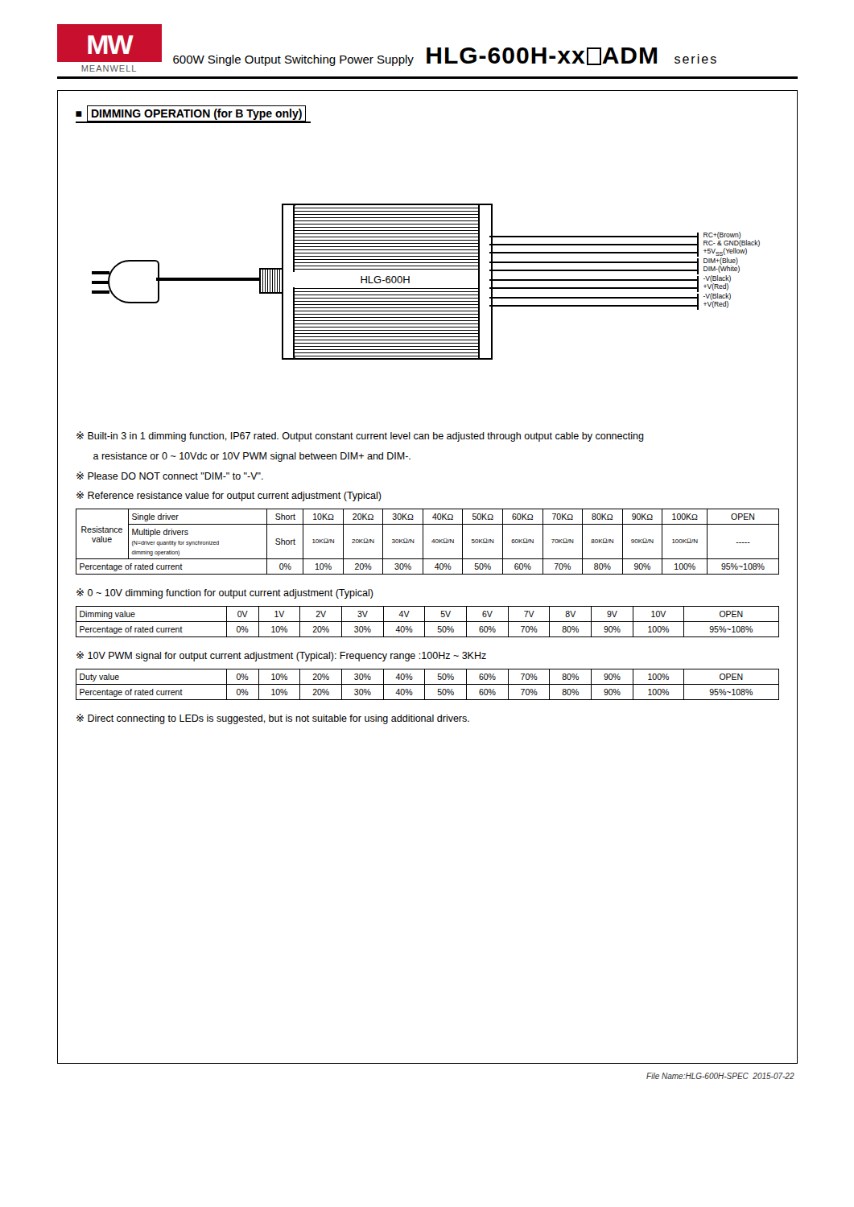MW
MEANWELL
600W Single Output Switching Power Supply HLG-600H-xx ADM series
DIMMING OPERATION (for B Type only)
HLG-600H
RC+(Brown)
RC- & GND(Black)
+5VSS(Yellow)
DIM+(Blue)
DIM-(White)
-V(Black)
+V(Red)
-V(Black)
+V(Red)
※Built-in 3 in 1 dimming function, IP67 rated. Output constant current level can be adjusted through output cable by connecting
a resistance or 0 ~ 10Vdc or 10V PWM signal between DIM+ and DIM-.
※Please DO NOT connect "DIM-" to "-V".
※Reference resistance value for output current adjustment (Typical)
| Resistance value | Single driver | Short | 10K Ω | 20K Ω | 30K Ω | 40K Ω | 50K Ω | 60K Ω | 70K Ω | 80K Ω | 90K Ω | 100K Ω | OPEN |
| Multiple drivers (N=driver quantity for synchronized dimming operation) | Short | 10K Ω /N | 20K Ω /N | 30K Ω /N | 40K Ω /N | 50K Ω /N | 60K Ω /N | 70K Ω /N | 80K Ω /N | 90K Ω /N | 100K Ω /N | ----- |
| Percentage of rated current | 0% | 10% | 20% | 30% | 40% | 50% | 60% | 70% | 80% | 90% | 100% | 95%~108% |
※0 ~ 10V dimming function for output current adjustment (Typical)
| Dimming value | 0V | 1V | 2V | 3V | 4V | 5V | 6V | 7V | 8V | 9V | 10V | OPEN |
| Percentage of rated current | 0% | 10% | 20% | 30% | 40% | 50% | 60% | 70% | 80% | 90% | 100% | 95%~108% |
※10V PWM signal for output current adjustment (Typical): Frequency range :100Hz ~ 3KHz
| Duty value | 0% | 10% | 20% | 30% | 40% | 50% | 60% | 70% | 80% | 90% | 100% | OPEN |
| Percentage of rated current | 0% | 10% | 20% | 30% | 40% | 50% | 60% | 70% | 80% | 90% | 100% | 95%~108% |
※Direct connecting to LEDs is suggested, but is not suitable for using additional drivers.
File Name:HLG-600H-SPEC 2015-07-22